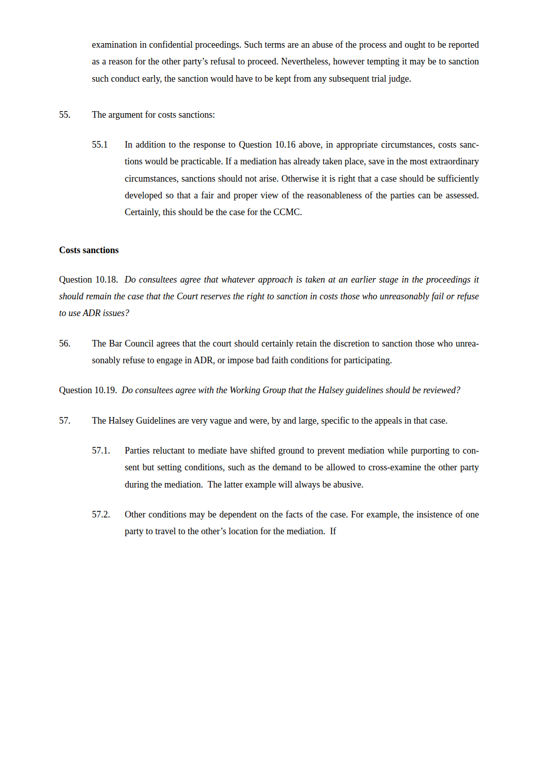examination in confidential proceedings. Such terms are an abuse of the process and ought to be reported as a reason for the other party’s refusal to proceed. Nevertheless, however tempting it may be to sanction such conduct early, the sanction would have to be kept from any subsequent trial judge.
55.
The argument for costs sanctions:
55.1
In addition to the response to Question 10.16 above, in appropriate circumstances, costs sanctions would be practicable. If a mediation has already taken place, save in the most extraordinary circumstances, sanctions should not arise. Otherwise it is right that a case should be sufficiently developed so that a fair and proper view of the reasonableness of the parties can be assessed. Certainly, this should be the case for the CCMC.
Costs sanctions
Question 10.18. Do consultees agree that whatever approach is taken at an earlier stage in the proceedings it should remain the case that the Court reserves the right to sanction in costs those who unreasonably fail or refuse to use ADR issues?
56.
The Bar Council agrees that the court should certainly retain the discretion to sanction those who unreasonably refuse to engage in ADR, or impose bad faith conditions for participating.
Question 10.19. Do consultees agree with the Working Group that the Halsey guidelines should be reviewed?
57.
The Halsey Guidelines are very vague and were, by and large, specific to the appeals in that case.
57.1.
Parties reluctant to mediate have shifted ground to prevent mediation while purporting to consent but setting conditions, such as the demand to be allowed to cross-examine the other party during the mediation. The latter example will always be abusive.
57.2.
Other conditions may be dependent on the facts of the case. For example, the insistence of one party to travel to the other’s location for the mediation. If